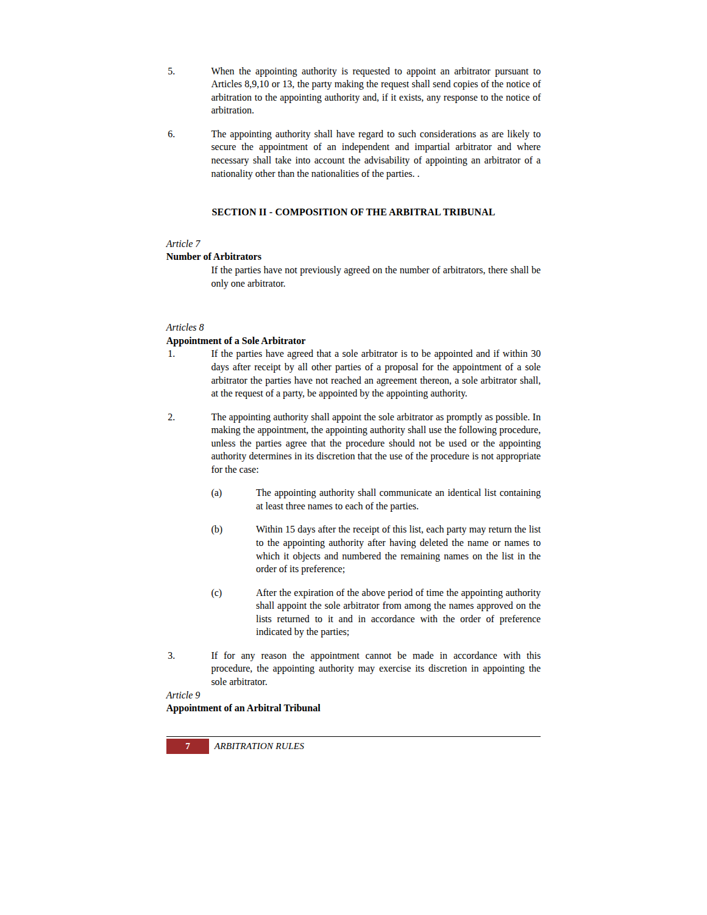5.
When the appointing authority is requested to appoint an arbitrator pursuant to Articles 8,9,10 or 13, the party making the request shall send copies of the notice of arbitration to the appointing authority and, if it exists, any response to the notice of arbitration.
6.
The appointing authority shall have regard to such considerations as are likely to secure the appointment of an independent and impartial arbitrator and where necessary shall take into account the advisability of appointing an arbitrator of a nationality other than the nationalities of the parties. .
SECTION II - COMPOSITION OF THE ARBITRAL TRIBUNAL
Article 7
Number of Arbitrators
If the parties have not previously agreed on the number of arbitrators, there shall be only one arbitrator.
Articles 8
Appointment of a Sole Arbitrator
1.
If the parties have agreed that a sole arbitrator is to be appointed and if within 30 days after receipt by all other parties of a proposal for the appointment of a sole arbitrator the parties have not reached an agreement thereon, a sole arbitrator shall, at the request of a party, be appointed by the appointing authority.
2.
The appointing authority shall appoint the sole arbitrator as promptly as possible. In making the appointment, the appointing authority shall use the following procedure, unless the parties agree that the procedure should not be used or the appointing authority determines in its discretion that the use of the procedure is not appropriate for the case:
(a)
The appointing authority shall communicate an identical list containing at least three names to each of the parties.
(b)
Within 15 days after the receipt of this list, each party may return the list to the appointing authority after having deleted the name or names to which it objects and numbered the remaining names on the list in the order of its preference;
(c)
After the expiration of the above period of time the appointing authority shall appoint the sole arbitrator from among the names approved on the lists returned to it and in accordance with the order of preference indicated by the parties;
3.
If for any reason the appointment cannot be made in accordance with this procedure, the appointing authority may exercise its discretion in appointing the sole arbitrator.
Article 9
Appointment of an Arbitral Tribunal
7
ARBITRATION RULES